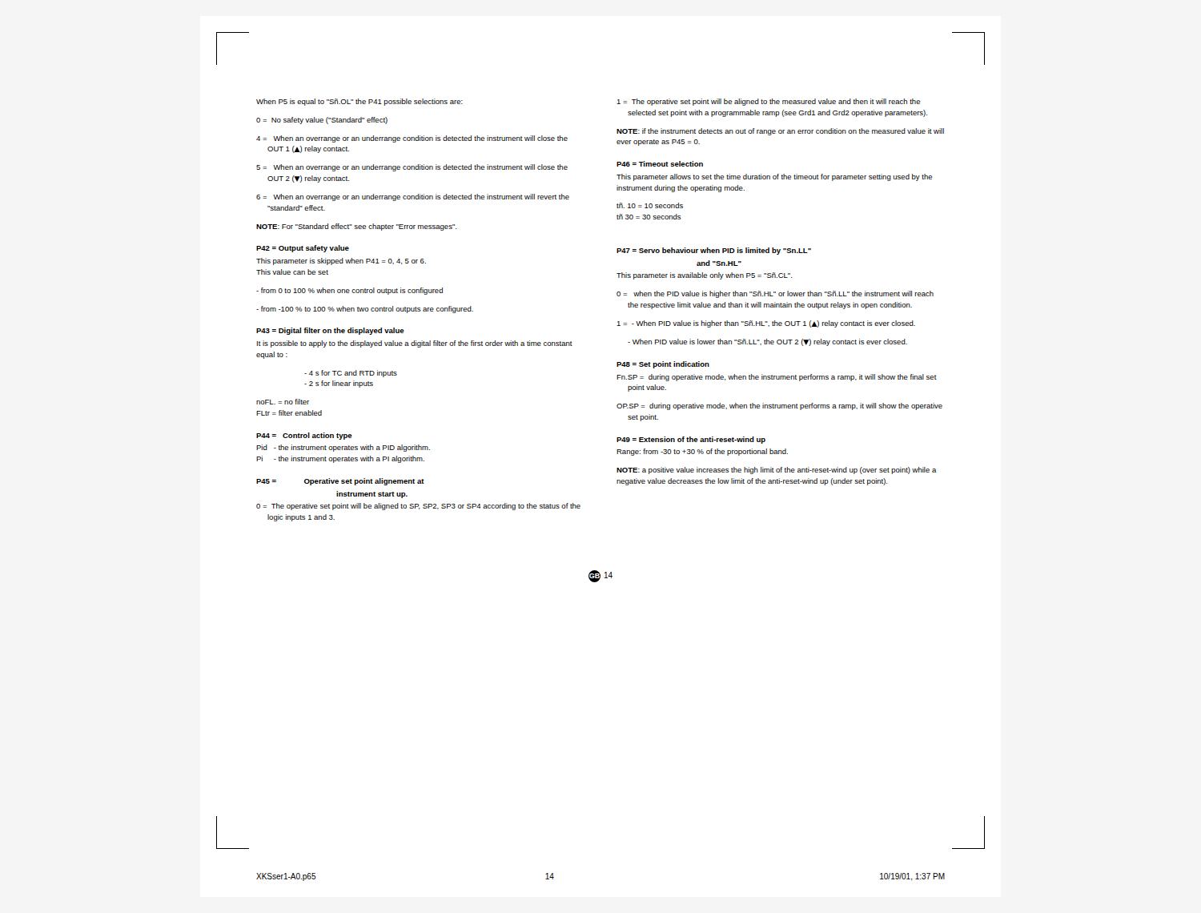When P5 is equal to "Sñ.OL" the P41 possible selections are:
0 = No safety value ("Standard" effect)
4 = When an overrange or an underrange condition is detected the instrument will close the OUT 1 (▲) relay contact.
5 = When an overrange or an underrange condition is detected the instrument will close the OUT 2 (▼) relay contact.
6 = When an overrange or an underrange condition is detected the instrument will revert the "standard" effect.
NOTE: For "Standard effect" see chapter "Error messages".
P42 = Output safety value
This parameter is skipped when P41 = 0, 4, 5 or 6.
This value can be set
- from 0 to 100 % when one control output is configured
- from -100 % to 100 % when two control outputs are configured.
P43 = Digital filter on the displayed value
It is possible to apply to the displayed value a digital filter of the first order with a time constant equal to :
- 4 s for TC and RTD inputs
- 2 s for linear inputs
noFL. = no filter
FLtr = filter enabled
P44 = Control action type
Pid - the instrument operates with a PID algorithm.
Pi - the instrument operates with a PI algorithm.
P45 = Operative set point alignement at
instrument start up.
0 = The operative set point will be aligned to SP, SP2, SP3 or SP4 according to the status of the logic inputs 1 and 3.
1 = The operative set point will be aligned to the measured value and then it will reach the selected set point with a programmable ramp (see Grd1 and Grd2 operative parameters).
NOTE: if the instrument detects an out of range or an error condition on the measured value it will ever operate as P45 = 0.
P46 = Timeout selection
This parameter allows to set the time duration of the timeout for parameter setting used by the instrument during the operating mode.
tñ. 10 = 10 seconds
tñ 30 = 30 seconds
P47 = Servo behaviour when PID is limited by "Sn.LL"
and "Sn.HL"
This parameter is available only when P5 = "Sñ.CL".
0 = when the PID value is higher than "Sñ.HL" or lower than "Sñ.LL" the instrument will reach the respective limit value and than it will maintain the output relays in open condition.
1 = - When PID value is higher than "Sñ.HL", the OUT 1 (▲) relay contact is ever closed.
- When PID value is lower than "Sñ.LL", the OUT 2 (▼) relay contact is ever closed.
P48 = Set point indication
Fn.SP = during operative mode, when the instrument performs a ramp, it will show the final set point value.
OP.SP = during operative mode, when the instrument performs a ramp, it will show the operative set point.
P49 = Extension of the anti-reset-wind up
Range: from -30 to +30 % of the proportional band.
NOTE: a positive value increases the high limit of the anti-reset-wind up (over set point) while a negative value decreases the low limit of the anti-reset-wind up (under set point).
GB14
XKSser1-A0.p65 14 10/19/01, 1:37 PM